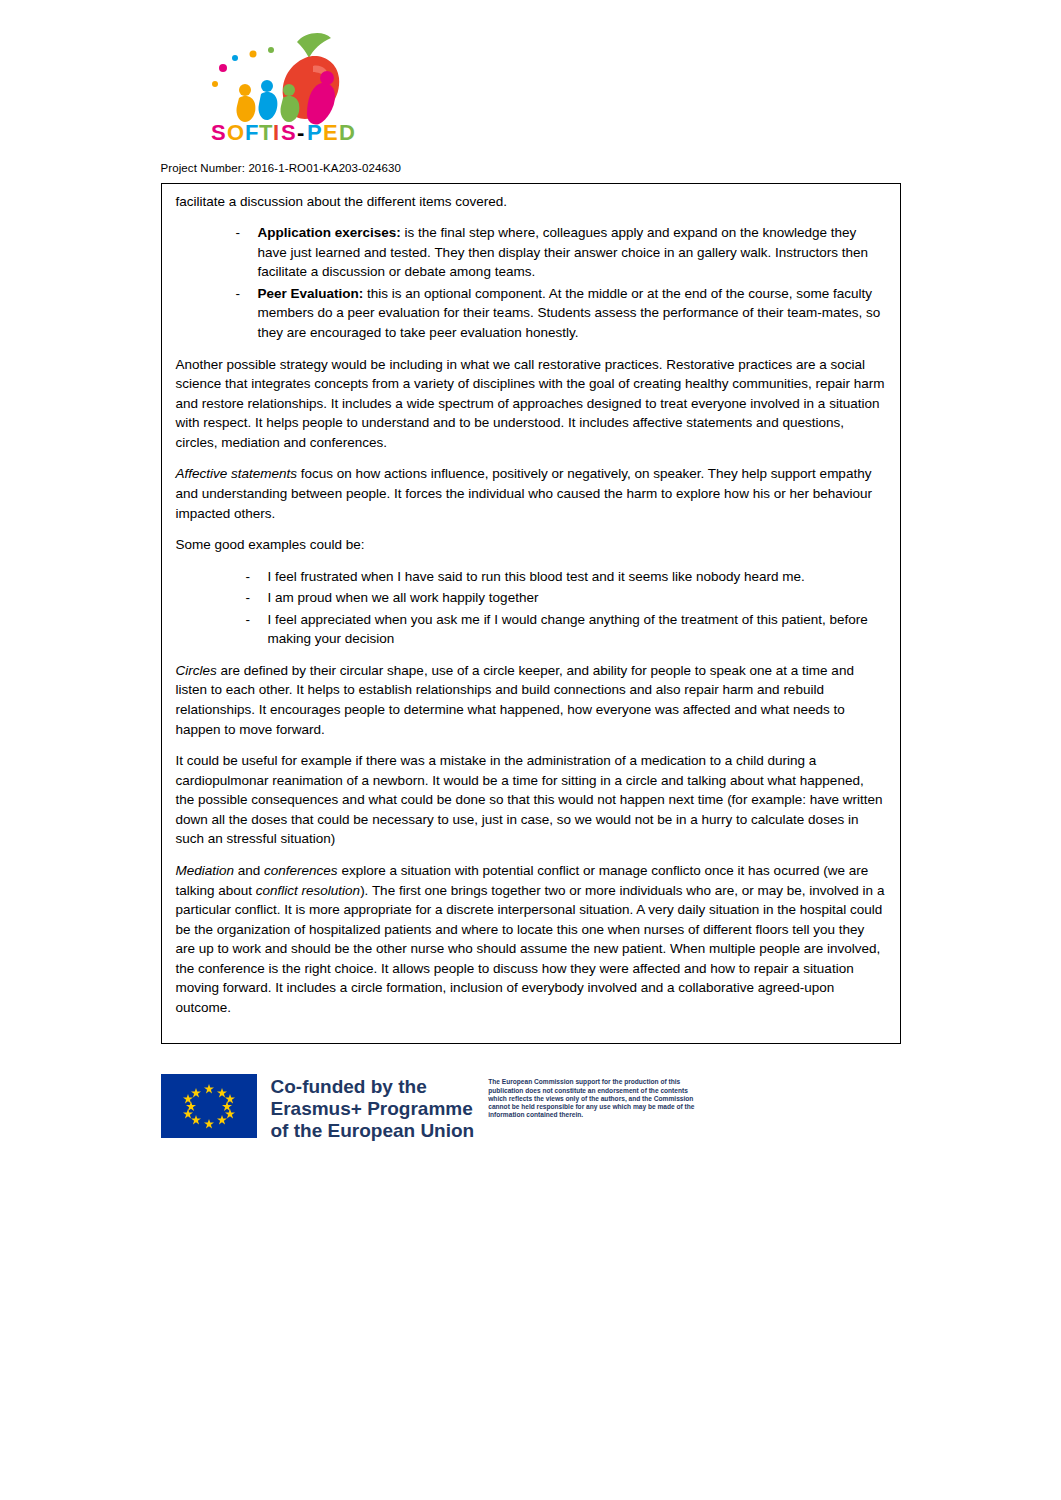S O F T I S - P E D
Project Number: 2016-1-RO01-KA203-024630
facilitate a discussion about the different items covered.
Application exercises: is the final step where, colleagues apply and expand on the knowledge they have just learned and tested. They then display their answer choice in an gallery walk. Instructors then facilitate a discussion or debate among teams.
Peer Evaluation: this is an optional component. At the middle or at the end of the course, some faculty members do a peer evaluation for their teams. Students assess the performance of their team-mates, so they are encouraged to take peer evaluation honestly.
Another possible strategy would be including in what we call restorative practices. Restorative practices are a social science that integrates concepts from a variety of disciplines with the goal of creating healthy communities, repair harm and restore relationships. It includes a wide spectrum of approaches designed to treat everyone involved in a situation with respect. It helps people to understand and to be understood. It includes affective statements and questions, circles, mediation and conferences.
Affective statements focus on how actions influence, positively or negatively, on speaker. They help support empathy and understanding between people. It forces the individual who caused the harm to explore how his or her behaviour impacted others.
Some good examples could be:
I feel frustrated when I have said to run this blood test and it seems like nobody heard me.
I am proud when we all work happily together
I feel appreciated when you ask me if I would change anything of the treatment of this patient, before making your decision
Circles are defined by their circular shape, use of a circle keeper, and ability for people to speak one at a time and listen to each other. It helps to establish relationships and build connections and also repair harm and rebuild relationships. It encourages people to determine what happened, how everyone was affected and what needs to happen to move forward.
It could be useful for example if there was a mistake in the administration of a medication to a child during a cardiopulmonar reanimation of a newborn. It would be a time for sitting in a circle and talking about what happened, the possible consequences and what could be done so that this would not happen next time (for example: have written down all the doses that could be necessary to use, just in case, so we would not be in a hurry to calculate doses in such an stressful situation)
Mediation and conferences explore a situation with potential conflict or manage conflicto once it has ocurred (we are talking about conflict resolution). The first one brings together two or more individuals who are, or may be, involved in a particular conflict. It is more appropriate for a discrete interpersonal situation. A very daily situation in the hospital could be the organization of hospitalized patients and where to locate this one when nurses of different floors tell you they are up to work and should be the other nurse who should assume the new patient. When multiple people are involved, the conference is the right choice. It allows people to discuss how they were affected and how to repair a situation moving forward. It includes a circle formation, inclusion of everybody involved and a collaborative agreed-upon outcome.
Co-funded by the
Erasmus+ Programme
of the European Union
The European Commission support for the production of this publication does not constitute an endorsement of the contents which reflects the views only of the authors, and the Commission cannot be held responsible for any use which may be made of the information contained therein.